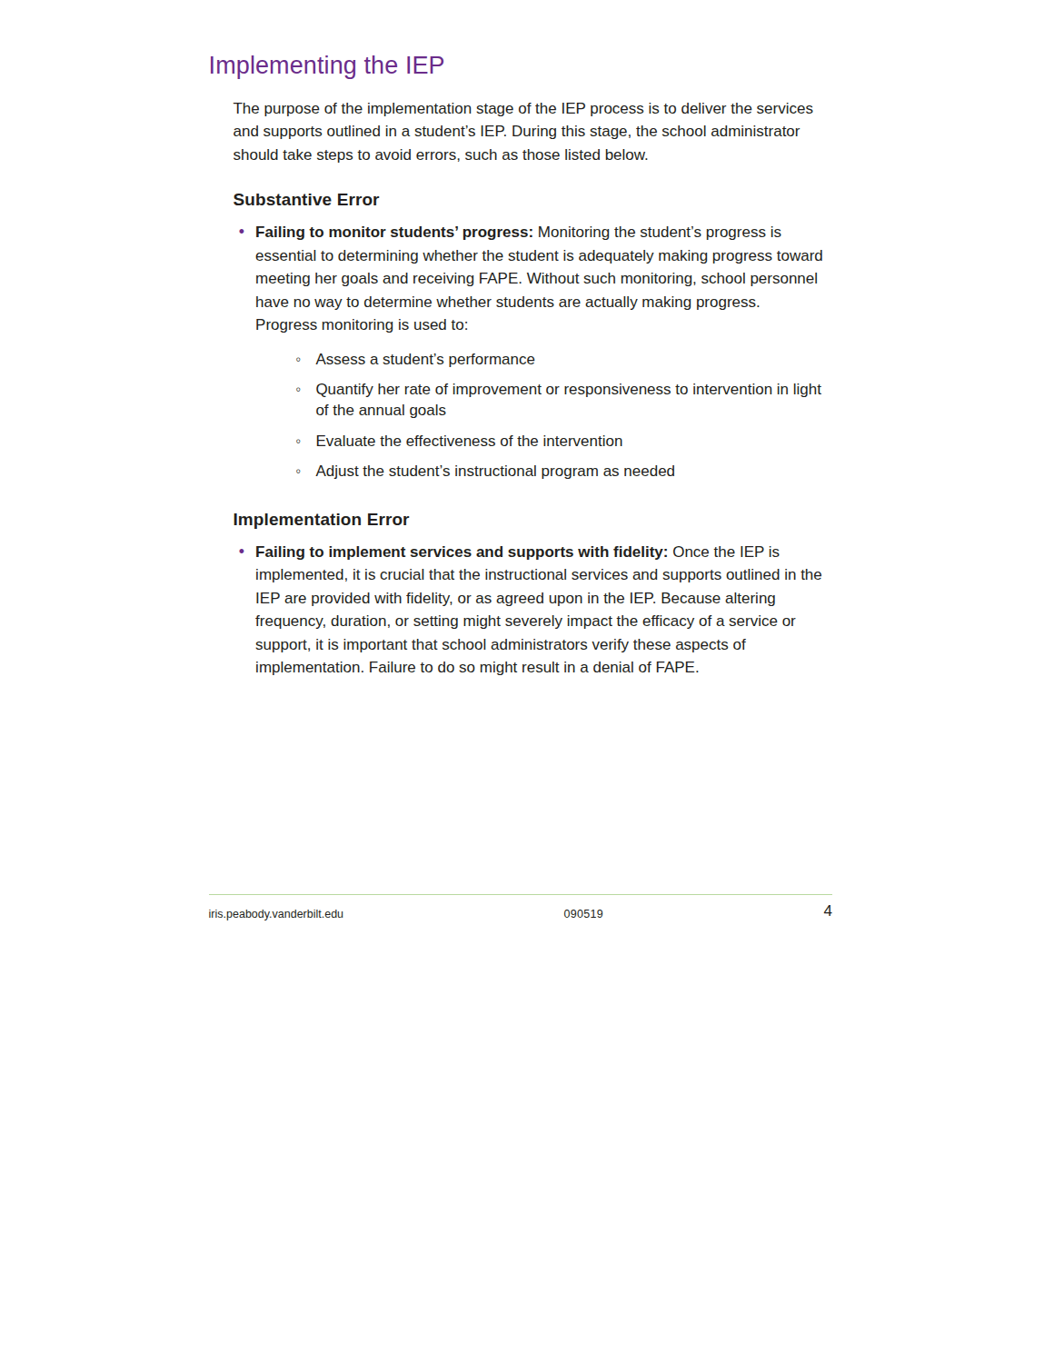Implementing the IEP
The purpose of the implementation stage of the IEP process is to deliver the services and supports outlined in a student’s IEP. During this stage, the school administrator should take steps to avoid errors, such as those listed below.
Substantive Error
Failing to monitor students’ progress: Monitoring the student’s progress is essential to determining whether the student is adequately making progress toward meeting her goals and receiving FAPE. Without such monitoring, school personnel have no way to determine whether students are actually making progress. Progress monitoring is used to:
Assess a student’s performance
Quantify her rate of improvement or responsiveness to intervention in light of the annual goals
Evaluate the effectiveness of the intervention
Adjust the student’s instructional program as needed
Implementation Error
Failing to implement services and supports with fidelity: Once the IEP is implemented, it is crucial that the instructional services and supports outlined in the IEP are provided with fidelity, or as agreed upon in the IEP. Because altering frequency, duration, or setting might severely impact the efficacy of a service or support, it is important that school administrators verify these aspects of implementation. Failure to do so might result in a denial of FAPE.
iris.peabody.vanderbilt.edu 4
090519